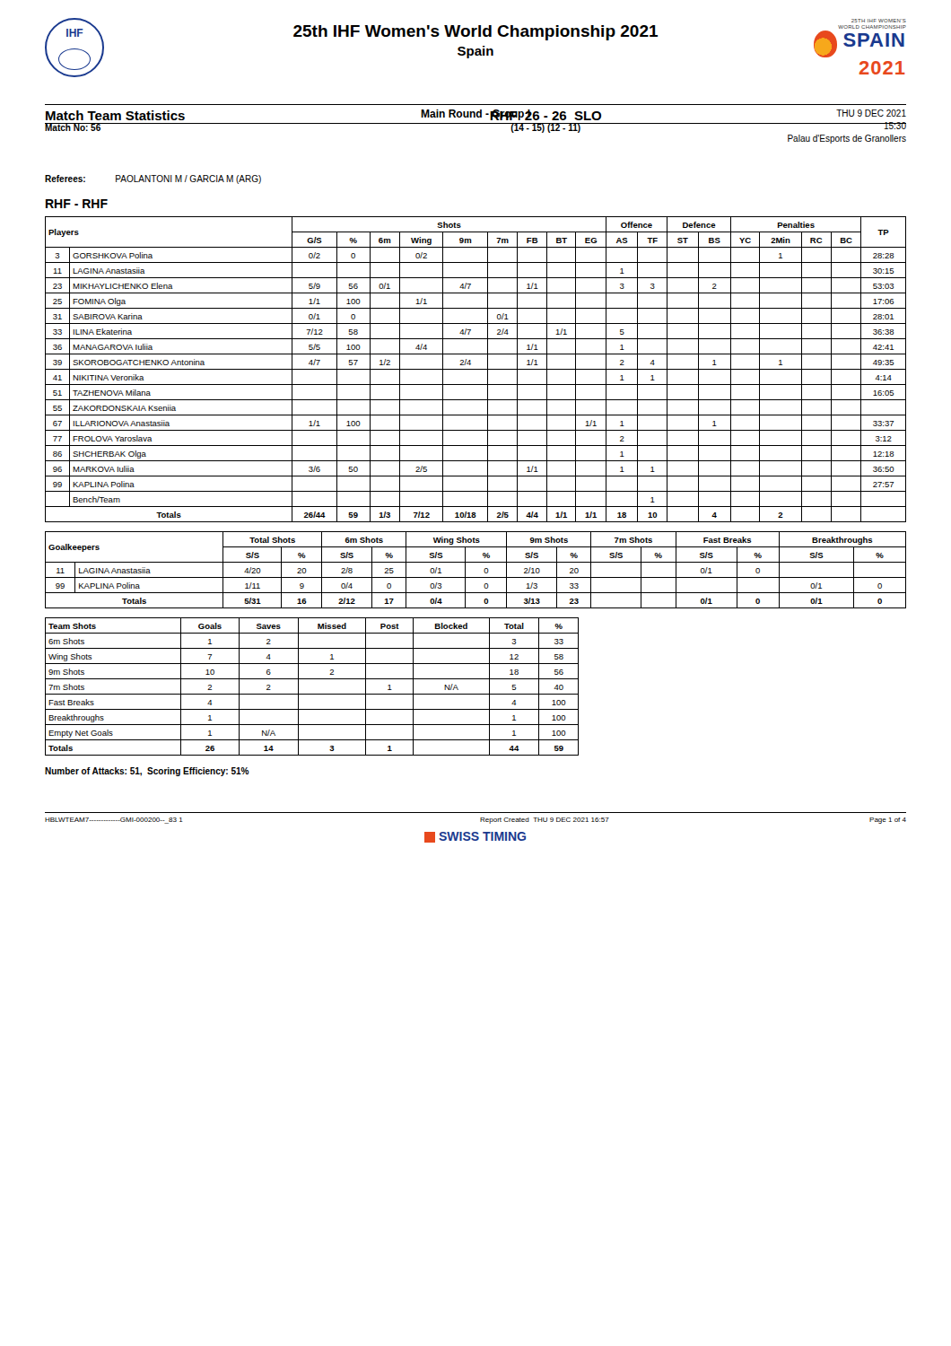25th IHF Women's World Championship 2021
Spain
25TH IHF WOMEN'S
WORLD CHAMPIONSHIP
SPAIN
2021
Main Round - Group I
Match Team Statistics
Match No: 56
THU 9 DEC 2021
15:30
Palau d'Esports de Granollers
RHF 26 - 26 SLO
(14 - 15) (12 - 11)
Referees: PAOLANTONI M / GARCIA M (ARG)
RHF - RHF
| Players | Shots | Offence | Defence | Penalties | TP |
| --- | --- | --- | --- | --- | --- |
| G/S | % | 6m | Wing | 9m | 7m | FB | BT | EG | AS | TF | ST | BS | YC | 2Min | RC | BC |
| 3 | GORSHKOVA Polina | 0/2 | 0 | | 0/2 | | | | | | | | | | | 1 | | | 28:28 |
| 11 | LAGINA Anastasiia | | | | | | | | | | 1 | | | | | | | | 30:15 |
| 23 | MIKHAYLICHENKO Elena | 5/9 | 56 | 0/1 | | 4/7 | | 1/1 | | | 3 | 3 | | 2 | | | | | 53:03 |
| 25 | FOMINA Olga | 1/1 | 100 | | 1/1 | | | | | | | | | | | | | | 17:06 |
| 31 | SABIROVA Karina | 0/1 | 0 | | | | 0/1 | | | | | | | | | | | | 28:01 |
| 33 | ILINA Ekaterina | 7/12 | 58 | | | 4/7 | 2/4 | | 1/1 | | 5 | | | | | | | | 36:38 |
| 36 | MANAGAROVA Iuliia | 5/5 | 100 | | 4/4 | | | 1/1 | | | 1 | | | | | | | | 42:41 |
| 39 | SKOROBOGATCHENKO Antonina | 4/7 | 57 | 1/2 | | 2/4 | | 1/1 | | | 2 | 4 | | 1 | | 1 | | | 49:35 |
| 41 | NIKITINA Veronika | | | | | | | | | | 1 | 1 | | | | | | | 4:14 |
| 51 | TAZHENOVA Milana | | | | | | | | | | | | | | | | | | 16:05 |
| 55 | ZAKORDONSKAIA Kseniia | | | | | | | | | | | | | | | | | | |
| 67 | ILLARIONOVA Anastasiia | 1/1 | 100 | | | | | | | 1/1 | 1 | | | 1 | | | | | 33:37 |
| 77 | FROLOVA Yaroslava | | | | | | | | | | 2 | | | | | | | | 3:12 |
| 86 | SHCHERBAK Olga | | | | | | | | | | 1 | | | | | | | | 12:18 |
| 96 | MARKOVA Iuliia | 3/6 | 50 | | 2/5 | | | 1/1 | | | 1 | 1 | | | | | | | 36:50 |
| 99 | KAPLINA Polina | | | | | | | | | | | | | | | | | | 27:57 |
| | Bench/Team | | | | | | | | | | | 1 | | | | | | | |
| Totals | 26/44 | 59 | 1/3 | 7/12 | 10/18 | 2/5 | 4/4 | 1/1 | 1/1 | 18 | 10 | | 4 | | 2 | | | |
| Goalkeepers | Total Shots | 6m Shots | Wing Shots | 9m Shots | 7m Shots | Fast Breaks | Breakthroughs |
| --- | --- | --- | --- | --- | --- | --- | --- |
| S/S | % | S/S | % | S/S | % | S/S | % | S/S | % | S/S | % | S/S | % |
| 11 | LAGINA Anastasiia | 4/20 | 20 | 2/8 | 25 | 0/1 | 0 | 2/10 | 20 | | | 0/1 | 0 | | |
| 99 | KAPLINA Polina | 1/11 | 9 | 0/4 | 0 | 0/3 | 0 | 1/3 | 33 | | | | | 0/1 | 0 |
| Totals | 5/31 | 16 | 2/12 | 17 | 0/4 | 0 | 3/13 | 23 | | | 0/1 | 0 | 0/1 | 0 |
| Team Shots | Goals | Saves | Missed | Post | Blocked | Total | % |
| --- | --- | --- | --- | --- | --- | --- | --- |
| 6m Shots | 1 | 2 | | | | 3 | 33 |
| Wing Shots | 7 | 4 | 1 | | | 12 | 58 |
| 9m Shots | 10 | 6 | 2 | | | 18 | 56 |
| 7m Shots | 2 | 2 | | 1 | N/A | 5 | 40 |
| Fast Breaks | 4 | | | | | 4 | 100 |
| Breakthroughs | 1 | | | | | 1 | 100 |
| Empty Net Goals | 1 | N/A | | | | 1 | 100 |
| Totals | 26 | 14 | 3 | 1 | | 44 | 59 |
Number of Attacks: 51, Scoring Efficiency: 51%
HBLWTEAM7-------------GMI-000200--_83 1
Report Created THU 9 DEC 2021 16:57
Page 1 of 4
SWISS TIMING